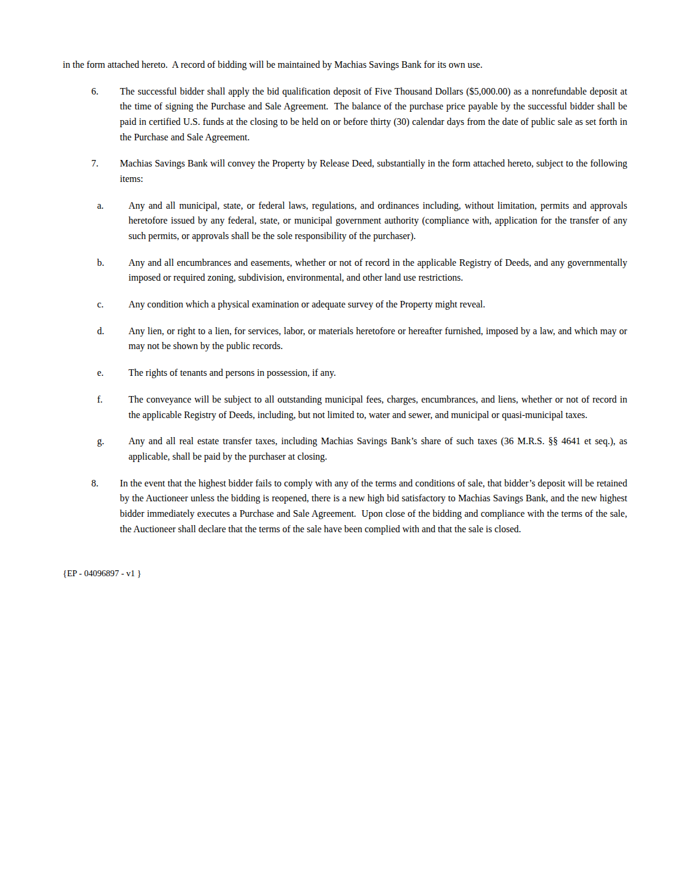in the form attached hereto. A record of bidding will be maintained by Machias Savings Bank for its own use.
6.
The successful bidder shall apply the bid qualification deposit of Five Thousand Dollars ($5,000.00) as a nonrefundable deposit at the time of signing the Purchase and Sale Agreement. The balance of the purchase price payable by the successful bidder shall be paid in certified U.S. funds at the closing to be held on or before thirty (30) calendar days from the date of public sale as set forth in the Purchase and Sale Agreement.
7.
Machias Savings Bank will convey the Property by Release Deed, substantially in the form attached hereto, subject to the following items:
a.
Any and all municipal, state, or federal laws, regulations, and ordinances including, without limitation, permits and approvals heretofore issued by any federal, state, or municipal government authority (compliance with, application for the transfer of any such permits, or approvals shall be the sole responsibility of the purchaser).
b.
Any and all encumbrances and easements, whether or not of record in the applicable Registry of Deeds, and any governmentally imposed or required zoning, subdivision, environmental, and other land use restrictions.
c.
Any condition which a physical examination or adequate survey of the Property might reveal.
d.
Any lien, or right to a lien, for services, labor, or materials heretofore or hereafter furnished, imposed by a law, and which may or may not be shown by the public records.
e.
The rights of tenants and persons in possession, if any.
f.
The conveyance will be subject to all outstanding municipal fees, charges, encumbrances, and liens, whether or not of record in the applicable Registry of Deeds, including, but not limited to, water and sewer, and municipal or quasi-municipal taxes.
g.
Any and all real estate transfer taxes, including Machias Savings Bank’s share of such taxes (36 M.R.S. §§ 4641 et seq.), as applicable, shall be paid by the purchaser at closing.
8.
In the event that the highest bidder fails to comply with any of the terms and conditions of sale, that bidder’s deposit will be retained by the Auctioneer unless the bidding is reopened, there is a new high bid satisfactory to Machias Savings Bank, and the new highest bidder immediately executes a Purchase and Sale Agreement. Upon close of the bidding and compliance with the terms of the sale, the Auctioneer shall declare that the terms of the sale have been complied with and that the sale is closed.
{EP - 04096897 - v1 }